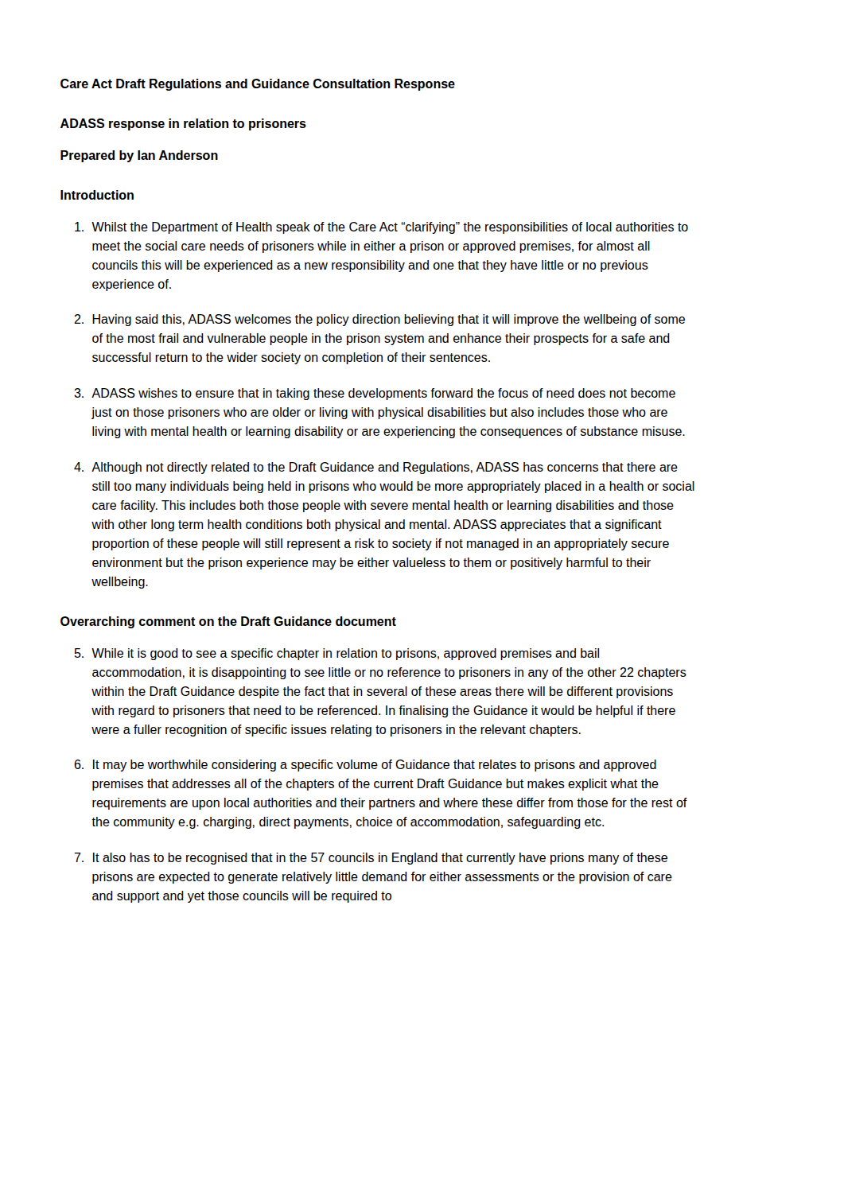Care Act Draft Regulations and Guidance Consultation Response
ADASS response in relation to prisoners
Prepared by Ian Anderson
Introduction
Whilst the Department of Health speak of the Care Act “clarifying” the responsibilities of local authorities to meet the social care needs of prisoners while in either a prison or approved premises, for almost all councils this will be experienced as a new responsibility and one that they have little or no previous experience of.
Having said this, ADASS welcomes the policy direction believing that it will improve the wellbeing of some of the most frail and vulnerable people in the prison system and enhance their prospects for a safe and successful return to the wider society on completion of their sentences.
ADASS wishes to ensure that in taking these developments forward the focus of need does not become just on those prisoners who are older or living with physical disabilities but also includes those who are living with mental health or learning disability or are experiencing the consequences of substance misuse.
Although not directly related to the Draft Guidance and Regulations, ADASS has concerns that there are still too many individuals being held in prisons who would be more appropriately placed in a health or social care facility. This includes both those people with severe mental health or learning disabilities and those with other long term health conditions both physical and mental. ADASS appreciates that a significant proportion of these people will still represent a risk to society if not managed in an appropriately secure environment but the prison experience may be either valueless to them or positively harmful to their wellbeing.
Overarching comment on the Draft Guidance document
While it is good to see a specific chapter in relation to prisons, approved premises and bail accommodation, it is disappointing to see little or no reference to prisoners in any of the other 22 chapters within the Draft Guidance despite the fact that in several of these areas there will be different provisions with regard to prisoners that need to be referenced. In finalising the Guidance it would be helpful if there were a fuller recognition of specific issues relating to prisoners in the relevant chapters.
It may be worthwhile considering a specific volume of Guidance that relates to prisons and approved premises that addresses all of the chapters of the current Draft Guidance but makes explicit what the requirements are upon local authorities and their partners and where these differ from those for the rest of the community e.g. charging, direct payments, choice of accommodation, safeguarding etc.
It also has to be recognised that in the 57 councils in England that currently have prions many of these prisons are expected to generate relatively little demand for either assessments or the provision of care and support and yet those councils will be required to